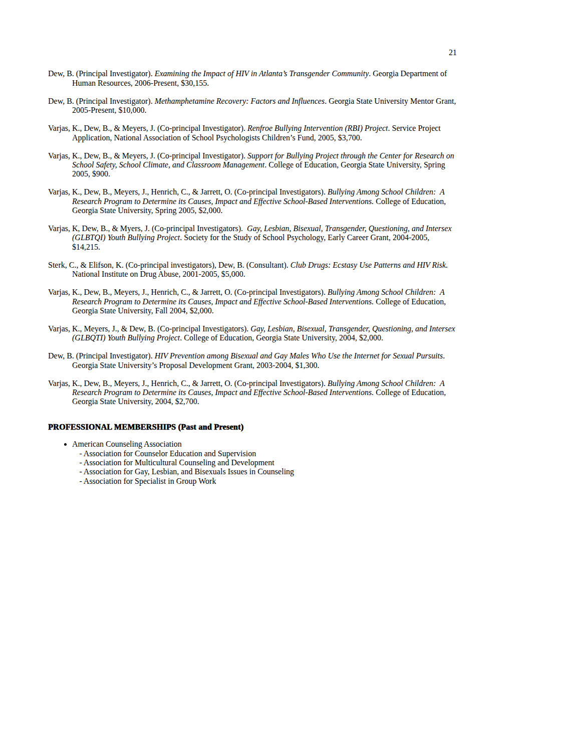21
Dew, B. (Principal Investigator). Examining the Impact of HIV in Atlanta’s Transgender Community. Georgia Department of Human Resources, 2006-Present, $30,155.
Dew, B. (Principal Investigator). Methamphetamine Recovery: Factors and Influences. Georgia State University Mentor Grant, 2005-Present, $10,000.
Varjas, K., Dew, B., & Meyers, J. (Co-principal Investigator). Renfroe Bullying Intervention (RBI) Project. Service Project Application, National Association of School Psychologists Children’s Fund, 2005, $3,700.
Varjas, K., Dew, B., & Meyers, J. (Co-principal Investigator). Support for Bullying Project through the Center for Research on School Safety, School Climate, and Classroom Management. College of Education, Georgia State University, Spring 2005, $900.
Varjas, K., Dew, B., Meyers, J., Henrich, C., & Jarrett, O. (Co-principal Investigators). Bullying Among School Children: A Research Program to Determine its Causes, Impact and Effective School-Based Interventions. College of Education, Georgia State University, Spring 2005, $2,000.
Varjas, K, Dew, B., & Myers, J. (Co-principal Investigators). Gay, Lesbian, Bisexual, Transgender, Questioning, and Intersex (GLBTQI) Youth Bullying Project. Society for the Study of School Psychology, Early Career Grant, 2004-2005, $14,215.
Sterk, C., & Elifson, K. (Co-principal investigators), Dew, B. (Consultant). Club Drugs: Ecstasy Use Patterns and HIV Risk. National Institute on Drug Abuse, 2001-2005, $5,000.
Varjas, K., Dew, B., Meyers, J., Henrich, C., & Jarrett, O. (Co-principal Investigators). Bullying Among School Children: A Research Program to Determine its Causes, Impact and Effective School-Based Interventions. College of Education, Georgia State University, Fall 2004, $2,000.
Varjas, K., Meyers, J., & Dew, B. (Co-principal Investigators). Gay, Lesbian, Bisexual, Transgender, Questioning, and Intersex (GLBQTI) Youth Bullying Project. College of Education, Georgia State University, 2004, $2,000.
Dew, B. (Principal Investigator). HIV Prevention among Bisexual and Gay Males Who Use the Internet for Sexual Pursuits. Georgia State University’s Proposal Development Grant, 2003-2004, $1,300.
Varjas, K., Dew, B., Meyers, J., Henrich, C., & Jarrett, O. (Co-principal Investigators). Bullying Among School Children: A Research Program to Determine its Causes, Impact and Effective School-Based Interventions. College of Education, Georgia State University, 2004, $2,700.
PROFESSIONAL MEMBERSHIPS (Past and Present)
American Counseling Association
- Association for Counselor Education and Supervision
- Association for Multicultural Counseling and Development
- Association for Gay, Lesbian, and Bisexuals Issues in Counseling
- Association for Specialist in Group Work